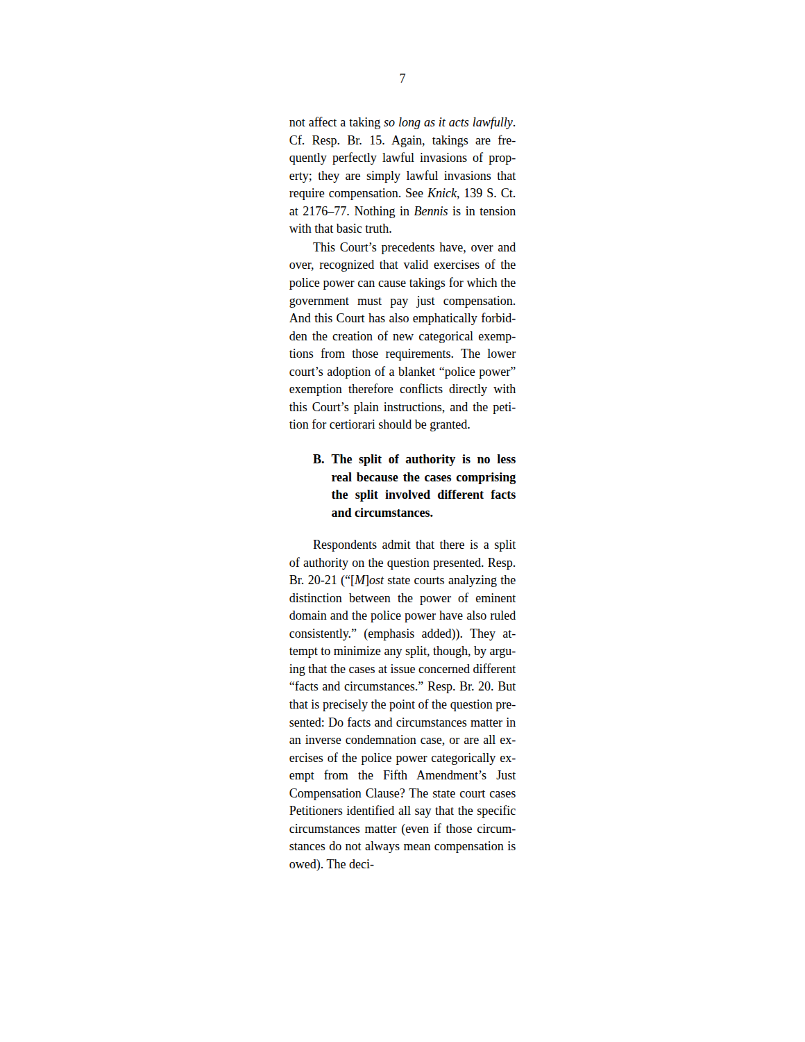7
not affect a taking so long as it acts lawfully. Cf. Resp. Br. 15. Again, takings are frequently perfectly lawful invasions of property; they are simply lawful invasions that require compensation. See Knick, 139 S. Ct. at 2176–77. Nothing in Bennis is in tension with that basic truth.
This Court’s precedents have, over and over, recognized that valid exercises of the police power can cause takings for which the government must pay just compensation. And this Court has also emphatically forbidden the creation of new categorical exemptions from those requirements. The lower court’s adoption of a blanket “police power” exemption therefore conflicts directly with this Court’s plain instructions, and the petition for certiorari should be granted.
B. The split of authority is no less real because the cases comprising the split involved different facts and circumstances.
Respondents admit that there is a split of authority on the question presented. Resp. Br. 20-21 (“[M]ost state courts analyzing the distinction between the power of eminent domain and the police power have also ruled consistently.” (emphasis added)). They attempt to minimize any split, though, by arguing that the cases at issue concerned different “facts and circumstances.” Resp. Br. 20. But that is precisely the point of the question presented: Do facts and circumstances matter in an inverse condemnation case, or are all exercises of the police power categorically exempt from the Fifth Amendment’s Just Compensation Clause? The state court cases Petitioners identified all say that the specific circumstances matter (even if those circumstances do not always mean compensation is owed). The deci-